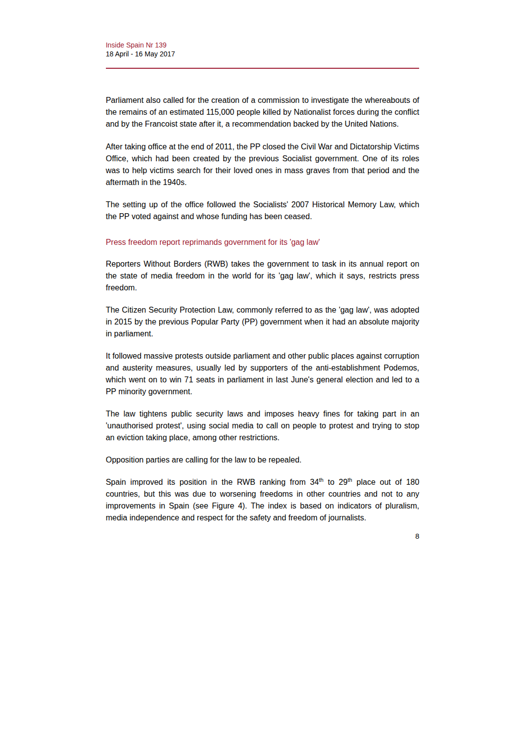Inside Spain Nr 139
18 April - 16 May 2017
Parliament also called for the creation of a commission to investigate the whereabouts of the remains of an estimated 115,000 people killed by Nationalist forces during the conflict and by the Francoist state after it, a recommendation backed by the United Nations.
After taking office at the end of 2011, the PP closed the Civil War and Dictatorship Victims Office, which had been created by the previous Socialist government. One of its roles was to help victims search for their loved ones in mass graves from that period and the aftermath in the 1940s.
The setting up of the office followed the Socialists' 2007 Historical Memory Law, which the PP voted against and whose funding has been ceased.
Press freedom report reprimands government for its 'gag law'
Reporters Without Borders (RWB) takes the government to task in its annual report on the state of media freedom in the world for its 'gag law', which it says, restricts press freedom.
The Citizen Security Protection Law, commonly referred to as the 'gag law', was adopted in 2015 by the previous Popular Party (PP) government when it had an absolute majority in parliament.
It followed massive protests outside parliament and other public places against corruption and austerity measures, usually led by supporters of the anti-establishment Podemos, which went on to win 71 seats in parliament in last June's general election and led to a PP minority government.
The law tightens public security laws and imposes heavy fines for taking part in an 'unauthorised protest', using social media to call on people to protest and trying to stop an eviction taking place, among other restrictions.
Opposition parties are calling for the law to be repealed.
Spain improved its position in the RWB ranking from 34th to 29th place out of 180 countries, but this was due to worsening freedoms in other countries and not to any improvements in Spain (see Figure 4). The index is based on indicators of pluralism, media independence and respect for the safety and freedom of journalists.
8